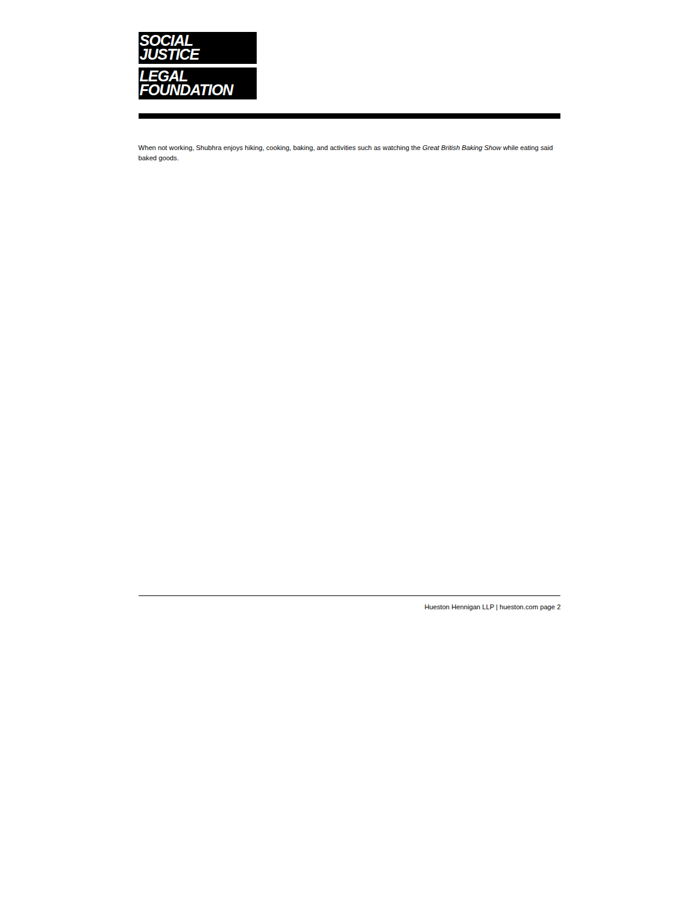SOCIAL JUSTICE
LEGAL FOUNDATION
When not working, Shubhra enjoys hiking, cooking, baking, and activities such as watching the Great British Baking Show while eating said baked goods.
Hueston Hennigan LLP | hueston.com page 2